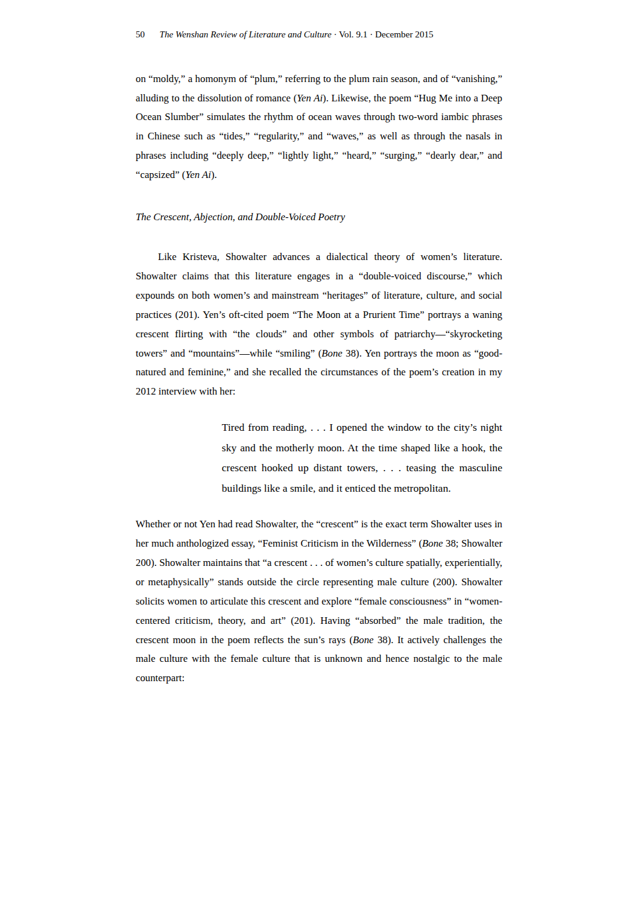50 The Wenshan Review of Literature and Culture · Vol. 9.1 · December 2015
on “moldy,” a homonym of “plum,” referring to the plum rain season, and of “vanishing,” alluding to the dissolution of romance (Yen Ai). Likewise, the poem “Hug Me into a Deep Ocean Slumber” simulates the rhythm of ocean waves through two-word iambic phrases in Chinese such as “tides,” “regularity,” and “waves,” as well as through the nasals in phrases including “deeply deep,” “lightly light,” “heard,” “surging,” “dearly dear,” and “capsized” (Yen Ai).
The Crescent, Abjection, and Double-Voiced Poetry
Like Kristeva, Showalter advances a dialectical theory of women’s literature. Showalter claims that this literature engages in a “double-voiced discourse,” which expounds on both women’s and mainstream “heritages” of literature, culture, and social practices (201). Yen’s oft-cited poem “The Moon at a Prurient Time” portrays a waning crescent flirting with “the clouds” and other symbols of patriarchy—“skyrocketing towers” and “mountains”—while “smiling” (Bone 38). Yen portrays the moon as “good-natured and feminine,” and she recalled the circumstances of the poem’s creation in my 2012 interview with her:
Tired from reading, . . . I opened the window to the city’s night sky and the motherly moon. At the time shaped like a hook, the crescent hooked up distant towers, . . . teasing the masculine buildings like a smile, and it enticed the metropolitan.
Whether or not Yen had read Showalter, the “crescent” is the exact term Showalter uses in her much anthologized essay, “Feminist Criticism in the Wilderness” (Bone 38; Showalter 200). Showalter maintains that “a crescent . . . of women’s culture spatially, experientially, or metaphysically” stands outside the circle representing male culture (200). Showalter solicits women to articulate this crescent and explore “female consciousness” in “women-centered criticism, theory, and art” (201). Having “absorbed” the male tradition, the crescent moon in the poem reflects the sun’s rays (Bone 38). It actively challenges the male culture with the female culture that is unknown and hence nostalgic to the male counterpart: